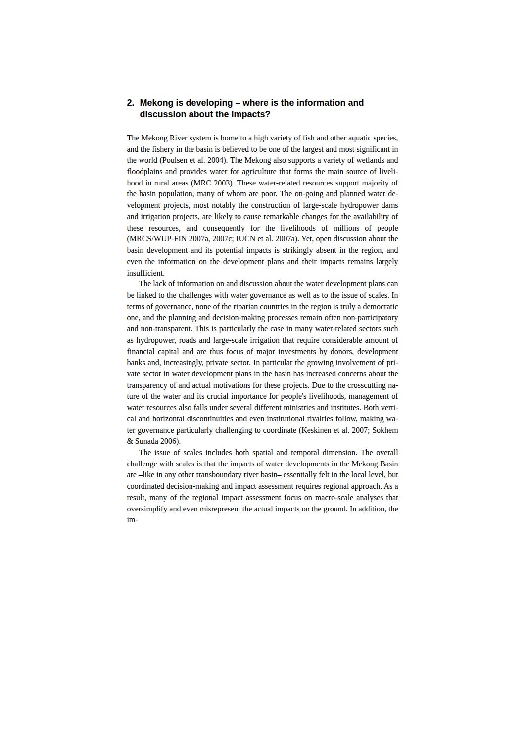2. Mekong is developing – where is the information and discussion about the impacts?
The Mekong River system is home to a high variety of fish and other aquatic species, and the fishery in the basin is believed to be one of the largest and most significant in the world (Poulsen et al. 2004). The Mekong also supports a variety of wetlands and floodplains and provides water for agriculture that forms the main source of livelihood in rural areas (MRC 2003). These water-related resources support majority of the basin population, many of whom are poor. The on-going and planned water development projects, most notably the construction of large-scale hydropower dams and irrigation projects, are likely to cause remarkable changes for the availability of these resources, and consequently for the livelihoods of millions of people (MRCS/WUP-FIN 2007a, 2007c; IUCN et al. 2007a). Yet, open discussion about the basin development and its potential impacts is strikingly absent in the region, and even the information on the development plans and their impacts remains largely insufficient.
The lack of information on and discussion about the water development plans can be linked to the challenges with water governance as well as to the issue of scales. In terms of governance, none of the riparian countries in the region is truly a democratic one, and the planning and decision-making processes remain often non-participatory and non-transparent. This is particularly the case in many water-related sectors such as hydropower, roads and large-scale irrigation that require considerable amount of financial capital and are thus focus of major investments by donors, development banks and, increasingly, private sector. In particular the growing involvement of private sector in water development plans in the basin has increased concerns about the transparency of and actual motivations for these projects. Due to the crosscutting nature of the water and its crucial importance for people's livelihoods, management of water resources also falls under several different ministries and institutes. Both vertical and horizontal discontinuities and even institutional rivalries follow, making water governance particularly challenging to coordinate (Keskinen et al. 2007; Sokhem & Sunada 2006).
The issue of scales includes both spatial and temporal dimension. The overall challenge with scales is that the impacts of water developments in the Mekong Basin are –like in any other transboundary river basin– essentially felt in the local level, but coordinated decision-making and impact assessment requires regional approach. As a result, many of the regional impact assessment focus on macro-scale analyses that oversimplify and even misrepresent the actual impacts on the ground. In addition, the im-